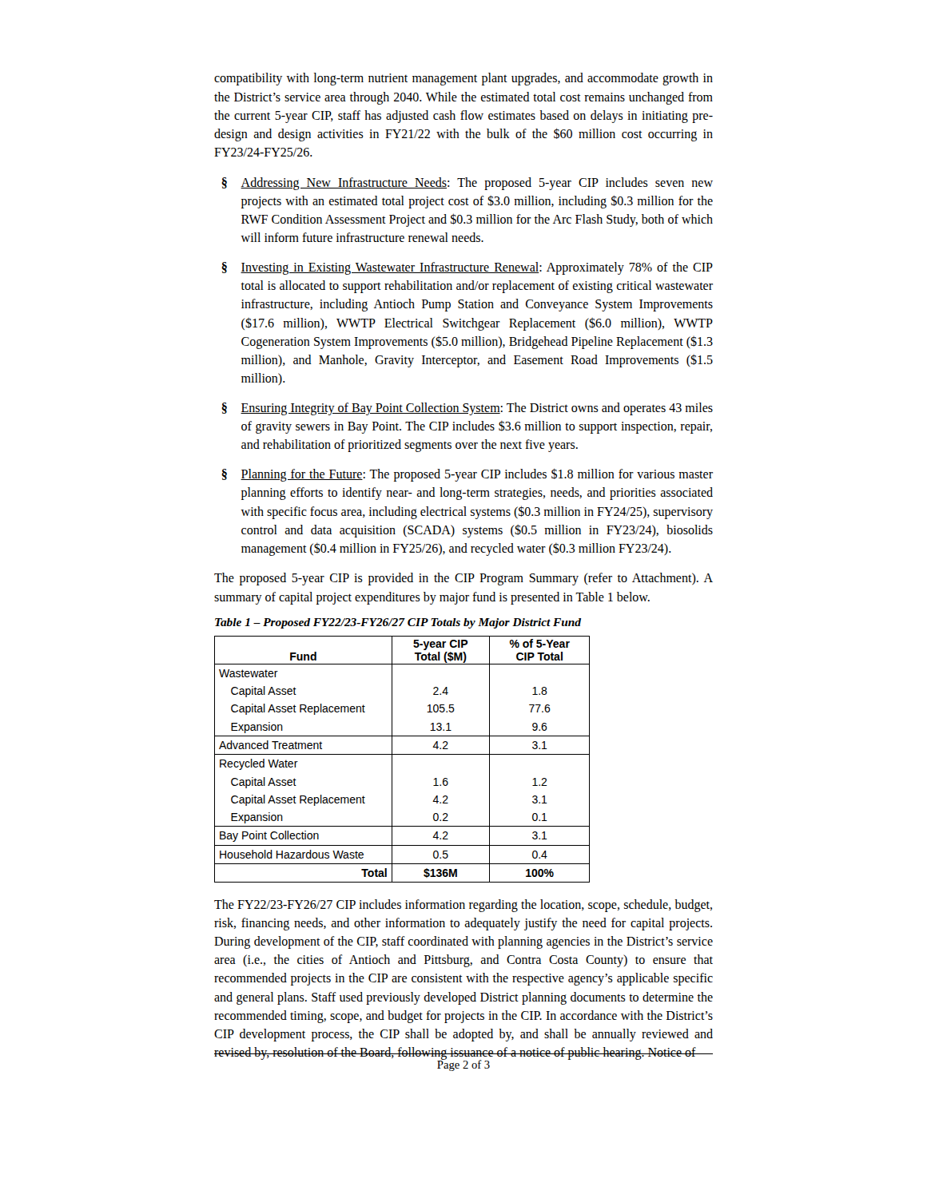compatibility with long-term nutrient management plant upgrades, and accommodate growth in the District’s service area through 2040. While the estimated total cost remains unchanged from the current 5-year CIP, staff has adjusted cash flow estimates based on delays in initiating pre-design and design activities in FY21/22 with the bulk of the $60 million cost occurring in FY23/24-FY25/26.
Addressing New Infrastructure Needs: The proposed 5-year CIP includes seven new projects with an estimated total project cost of $3.0 million, including $0.3 million for the RWF Condition Assessment Project and $0.3 million for the Arc Flash Study, both of which will inform future infrastructure renewal needs.
Investing in Existing Wastewater Infrastructure Renewal: Approximately 78% of the CIP total is allocated to support rehabilitation and/or replacement of existing critical wastewater infrastructure, including Antioch Pump Station and Conveyance System Improvements ($17.6 million), WWTP Electrical Switchgear Replacement ($6.0 million), WWTP Cogeneration System Improvements ($5.0 million), Bridgehead Pipeline Replacement ($1.3 million), and Manhole, Gravity Interceptor, and Easement Road Improvements ($1.5 million).
Ensuring Integrity of Bay Point Collection System: The District owns and operates 43 miles of gravity sewers in Bay Point. The CIP includes $3.6 million to support inspection, repair, and rehabilitation of prioritized segments over the next five years.
Planning for the Future: The proposed 5-year CIP includes $1.8 million for various master planning efforts to identify near- and long-term strategies, needs, and priorities associated with specific focus area, including electrical systems ($0.3 million in FY24/25), supervisory control and data acquisition (SCADA) systems ($0.5 million in FY23/24), biosolids management ($0.4 million in FY25/26), and recycled water ($0.3 million FY23/24).
The proposed 5-year CIP is provided in the CIP Program Summary (refer to Attachment). A summary of capital project expenditures by major fund is presented in Table 1 below.
Table 1 – Proposed FY22/23-FY26/27 CIP Totals by Major District Fund
| Fund | 5-year CIP Total ($M) | % of 5-Year CIP Total |
| --- | --- | --- |
| Wastewater | | |
| Capital Asset | 2.4 | 1.8 |
| Capital Asset Replacement | 105.5 | 77.6 |
| Expansion | 13.1 | 9.6 |
| Advanced Treatment | 4.2 | 3.1 |
| Recycled Water | | |
| Capital Asset | 1.6 | 1.2 |
| Capital Asset Replacement | 4.2 | 3.1 |
| Expansion | 0.2 | 0.1 |
| Bay Point Collection | 4.2 | 3.1 |
| Household Hazardous Waste | 0.5 | 0.4 |
| Total | $136M | 100% |
The FY22/23-FY26/27 CIP includes information regarding the location, scope, schedule, budget, risk, financing needs, and other information to adequately justify the need for capital projects. During development of the CIP, staff coordinated with planning agencies in the District’s service area (i.e., the cities of Antioch and Pittsburg, and Contra Costa County) to ensure that recommended projects in the CIP are consistent with the respective agency’s applicable specific and general plans. Staff used previously developed District planning documents to determine the recommended timing, scope, and budget for projects in the CIP. In accordance with the District’s CIP development process, the CIP shall be adopted by, and shall be annually reviewed and revised by, resolution of the Board, following issuance of a notice of public hearing. Notice of
Page 2 of 3